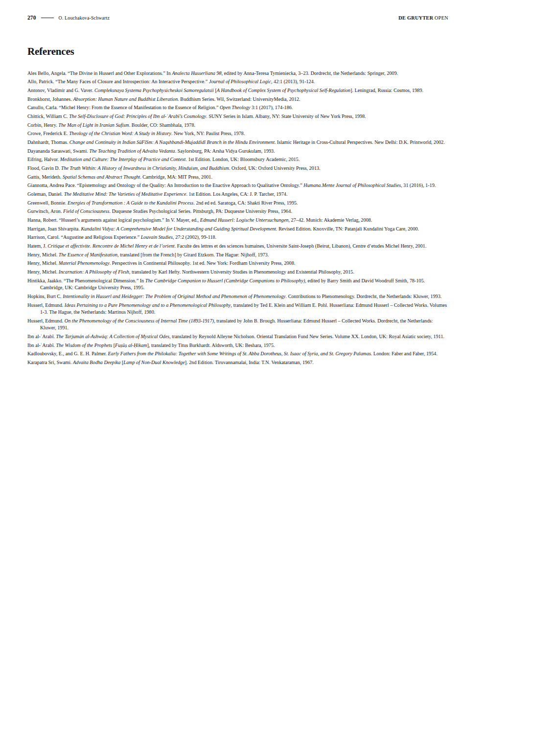270 O. Louchakova-Schwartz
DE GRUYTER OPEN
References
Ales Bello, Angela. “The Divine in Husserl and Other Explorations.” In Analecta Husserliana 98, edited by Anna-Teresa Tymieniecka, 3–23. Dordrecht, the Netherlands: Springer, 2009.
Allo, Patrick. “The Many Faces of Closure and Introspection: An Interactive Perspective.” Journal of Philosophical Logic, 42:1 (2013), 91-124.
Antonov, Vladimir and G. Vaver. Compleksnaya Systema Psychophysicheskoi Samoregulatsii [A Handbook of Complex System of Psychophysical Self-Regulation]. Leningrad, Russia: Cosmos, 1989.
Bronkhorst, Johannes. Absorption: Human Nature and Buddhist Liberation. Buddhism Series. Wil, Switzerland: UniversityMedia, 2012.
Canullo, Carla. “Michel Henry: From the Essence of Manifestation to the Essence of Religion.” Open Theology 3:1 (2017), 174-186.
Chittick, William C. The Self-Disclosure of God: Principles of Ibn al-ʿArabī’s Cosmology. SUNY Series in Islam. Albany, NY: State University of New York Press, 1998.
Corbin, Henry. The Man of Light in Iranian Sufism. Boulder, CO: Shambhala, 1978.
Crowe, Frederick E. Theology of the Christian Word: A Study in History. New York, NY: Paulist Press, 1978.
Dahnhardt, Thomas. Change and Continuity in Indian SūFīSm: A Naqshbandi-Mujaddidī Branch in the Hindu Environment. Islamic Heritage in Cross-Cultural Perspectives. New Delhi: D.K. Printworld, 2002.
Dayananda Saraswati, Swami. The Teaching Tradition of Advaita Vedanta. Saylorsburg, PA: Arsha Vidya Gurukulam, 1993.
Eifring, Halvor. Meditation and Culture: The Interplay of Practice and Context. 1st Edition. London, UK: Bloomsbury Academic, 2015.
Flood, Gavin D. The Truth Within: A History of Inwardness in Christianity, Hinduism, and Buddhism. Oxford, UK: Oxford University Press, 2013.
Gattis, Merideth. Spatial Schemas and Abstract Thought. Cambridge, MA: MIT Press, 2001.
Giannotta, Andrea Pace. “Epistemology and Ontology of the Quality: An Introduction to the Enactive Approach to Qualitative Ontology.” Humana.Mente Journal of Philosophical Studies, 31 (2016), 1-19.
Goleman, Daniel. The Meditative Mind: The Varieties of Meditative Experience. 1st Edition. Los Angeles, CA: J. P. Tarcher, 1974.
Greenwell, Bonnie. Energies of Transformation : A Guide to the Kundalini Process. 2nd ed ed. Saratoga, CA: Shakti River Press, 1995.
Gurwitsch, Aron. Field of Consciousness. Duquesne Studies Psychological Series. Pittsburgh, PA: Duquesne University Press, 1964.
Hanna, Robert. “Husserl’s arguments against logical psychologism.” In V. Mayer, ed., Edmund Husserl: Logische Untersuchungen, 27–42. Munich: Akademie Verlag, 2008.
Harrigan, Joan Shivarpita. Kundalini Vidya: A Comprehensive Model for Understanding and Guiding Spiritual Development. Revised Edition. Knoxville, TN: Patanjali Kundalini Yoga Care, 2000.
Harrison, Carol. “Augustine and Religious Experience.” Louvain Studies, 27:2 (2002), 99-118.
Hatem, J. Critique et affectivite. Rencontre de Michel Henry et de l’orient. Faculte des lettres et des sciences humaines, Universite Saint-Joseph (Beirut, Libanon), Centre d’etudes Michel Henry, 2001.
Henry, Michel. The Essence of Manifestation, translated [from the French] by Girard Etzkorn. The Hague: Nijhoff, 1973.
Henry, Michel. Material Phenomenology. Perspectives in Continental Philosophy. 1st ed. New York: Fordham University Press, 2008.
Henry, Michel. Incarnation: A Philosophy of Flesh, translated by Karl Hefty. Northwestern University Studies in Phenomenology and Existential Philosophy, 2015.
Hintikka, Jaakko. “The Phenomenological Dimension.” In The Cambridge Companion to Husserl (Cambridge Companions to Philosophy), edited by Barry Smith and David Woodruff Smith, 78-105. Cambridge, UK: Cambridge University Press, 1995.
Hopkins, Burt C. Intentionality in Husserl and Heidegger: The Problem of Original Method and Phenomenon of Phenomenology. Contributions to Phenomenology. Dordrecht, the Netherlands: Kluwer, 1993.
Husserl, Edmund. Ideas Pertaining to a Pure Phenomenology and to a Phenomenological Philosophy, translated by Ted E. Klein and William E. Pohl. Husserliana: Edmund Husserl – Collected Works. Volumes 1-3. The Hague, the Netherlands: Martinus Nijhoff, 1980.
Husserl, Edmund. On the Phenomenology of the Consciousness of Internal Time (1893-1917), translated by John B. Brough. Husserliana: Edmund Husserl – Collected Works. Dordrecht, the Netherlands: Kluwer, 1991.
Ibn al-ʿArabī. The Tarjumán al-Ashwáq: A Collection of Mystical Odes, translated by Reynold Alleyne Nicholson. Oriental Translation Fund New Series. Volume XX. London, UK: Royal Asiatic society, 1911.
Ibn al-ʿArabī. The Wisdom of the Prophets [Fuṣūṣ al-Ḥikam], translated by Titus Burkhardt. Aldsworth, UK: Beshara, 1975.
Kadloubovsky, E., and G. E. H. Palmer. Early Fathers from the Philokalia: Together with Some Writings of St. Abba Dorotheus, St. Isaac of Syria, and St. Gregory Palamas. London: Faber and Faber, 1954.
Karapatra Sri, Swami. Advaita Bodha Deepika [Lamp of Non-Dual Knowledge]. 2nd Edition. Tiruvannamalai, India: T.N. Venkataraman, 1967.